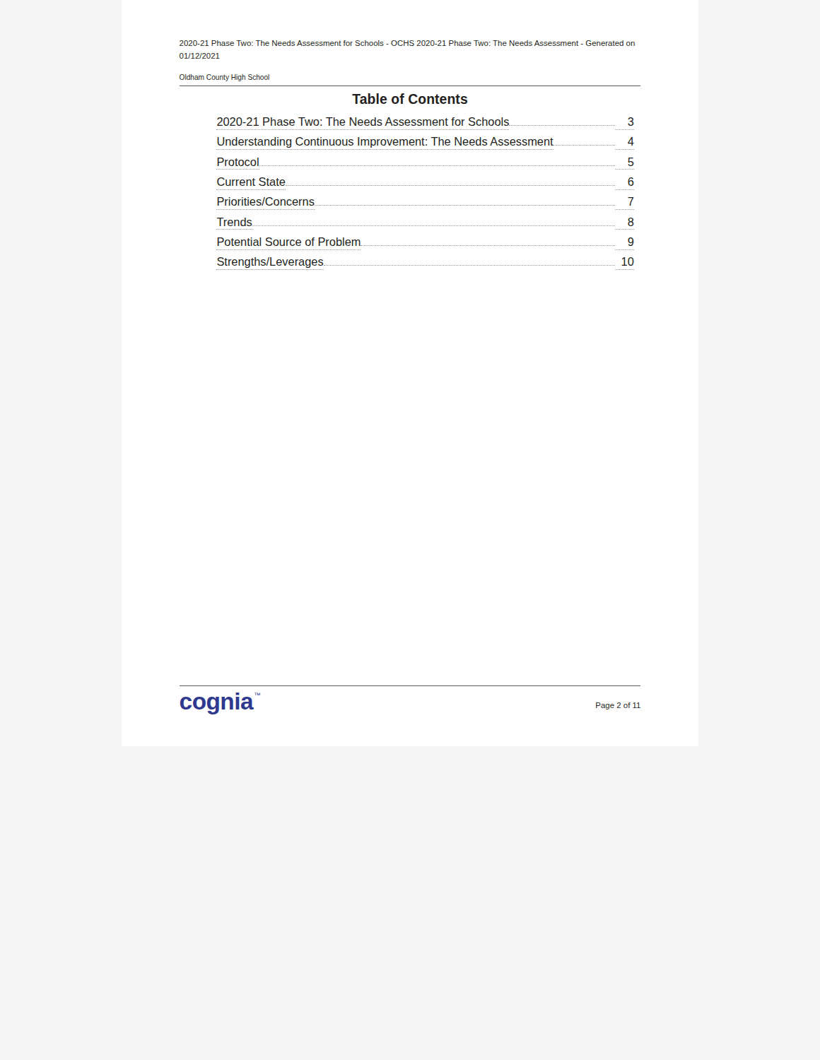2020-21 Phase Two: The Needs Assessment for Schools - OCHS 2020-21 Phase Two: The Needs Assessment - Generated on 01/12/2021
Oldham County High School
Table of Contents
2020-21 Phase Two: The Needs Assessment for Schools 3
Understanding Continuous Improvement: The Needs Assessment 4
Protocol 5
Current State 6
Priorities/Concerns 7
Trends 8
Potential Source of Problem 9
Strengths/Leverages 10
cognia™
Page 2 of 11